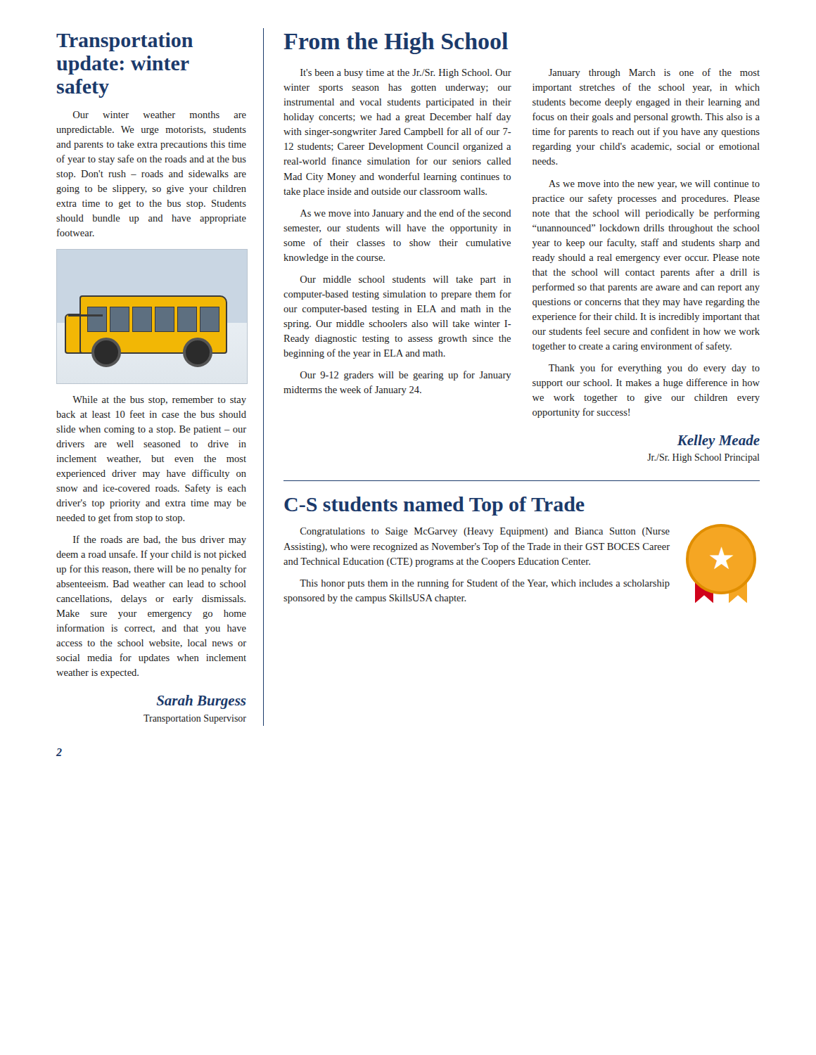Transportation update: winter safety
Our winter weather months are unpredictable. We urge motorists, students and parents to take extra precautions this time of year to stay safe on the roads and at the bus stop. Don't rush – roads and sidewalks are going to be slippery, so give your children extra time to get to the bus stop. Students should bundle up and have appropriate footwear.
While at the bus stop, remember to stay back at least 10 feet in case the bus should slide when coming to a stop. Be patient – our drivers are well seasoned to drive in inclement weather, but even the most experienced driver may have difficulty on snow and ice-covered roads. Safety is each driver's top priority and extra time may be needed to get from stop to stop.
If the roads are bad, the bus driver may deem a road unsafe. If your child is not picked up for this reason, there will be no penalty for absenteeism. Bad weather can lead to school cancellations, delays or early dismissals. Make sure your emergency go home information is correct, and that you have access to the school website, local news or social media for updates when inclement weather is expected.
Sarah Burgess Transportation Supervisor
From the High School
It's been a busy time at the Jr./Sr. High School. Our winter sports season has gotten underway; our instrumental and vocal students participated in their holiday concerts; we had a great December half day with singer-songwriter Jared Campbell for all of our 7-12 students; Career Development Council organized a real-world finance simulation for our seniors called Mad City Money and wonderful learning continues to take place inside and outside our classroom walls.
As we move into January and the end of the second semester, our students will have the opportunity in some of their classes to show their cumulative knowledge in the course.
Our middle school students will take part in computer-based testing simulation to prepare them for our computer-based testing in ELA and math in the spring. Our middle schoolers also will take winter I-Ready diagnostic testing to assess growth since the beginning of the year in ELA and math.
Our 9-12 graders will be gearing up for January midterms the week of January 24.
January through March is one of the most important stretches of the school year, in which students become deeply engaged in their learning and focus on their goals and personal growth. This also is a time for parents to reach out if you have any questions regarding your child's academic, social or emotional needs.
As we move into the new year, we will continue to practice our safety processes and procedures. Please note that the school will periodically be performing “unannounced” lockdown drills throughout the school year to keep our faculty, staff and students sharp and ready should a real emergency ever occur. Please note that the school will contact parents after a drill is performed so that parents are aware and can report any questions or concerns that they may have regarding the experience for their child. It is incredibly important that our students feel secure and confident in how we work together to create a caring environment of safety.
Thank you for everything you do every day to support our school. It makes a huge difference in how we work together to give our children every opportunity for success!
Kelley Meade Jr./Sr. High School Principal
C-S students named Top of Trade
★
Congratulations to Saige McGarvey (Heavy Equipment) and Bianca Sutton (Nurse Assisting), who were recognized as November's Top of the Trade in their GST BOCES Career and Technical Education (CTE) programs at the Coopers Education Center.
This honor puts them in the running for Student of the Year, which includes a scholarship sponsored by the campus SkillsUSA chapter.
2